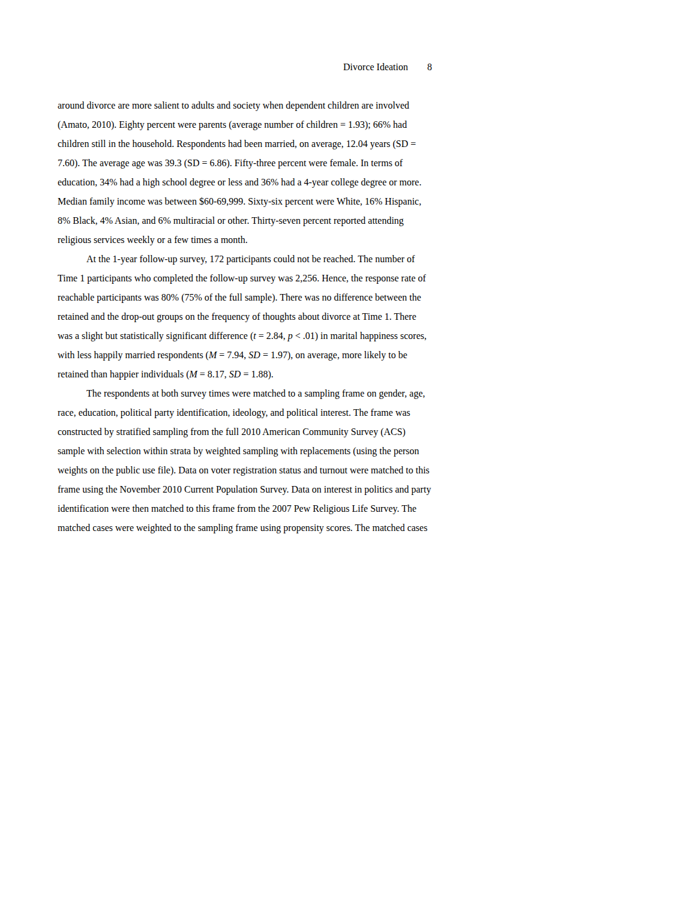Divorce Ideation 8
around divorce are more salient to adults and society when dependent children are involved (Amato, 2010). Eighty percent were parents (average number of children = 1.93); 66% had children still in the household. Respondents had been married, on average, 12.04 years (SD = 7.60). The average age was 39.3 (SD = 6.86). Fifty-three percent were female. In terms of education, 34% had a high school degree or less and 36% had a 4-year college degree or more. Median family income was between $60-69,999. Sixty-six percent were White, 16% Hispanic, 8% Black, 4% Asian, and 6% multiracial or other. Thirty-seven percent reported attending religious services weekly or a few times a month.
At the 1-year follow-up survey, 172 participants could not be reached. The number of Time 1 participants who completed the follow-up survey was 2,256. Hence, the response rate of reachable participants was 80% (75% of the full sample). There was no difference between the retained and the drop-out groups on the frequency of thoughts about divorce at Time 1. There was a slight but statistically significant difference (t = 2.84, p < .01) in marital happiness scores, with less happily married respondents (M = 7.94, SD = 1.97), on average, more likely to be retained than happier individuals (M = 8.17, SD = 1.88).
The respondents at both survey times were matched to a sampling frame on gender, age, race, education, political party identification, ideology, and political interest. The frame was constructed by stratified sampling from the full 2010 American Community Survey (ACS) sample with selection within strata by weighted sampling with replacements (using the person weights on the public use file). Data on voter registration status and turnout were matched to this frame using the November 2010 Current Population Survey. Data on interest in politics and party identification were then matched to this frame from the 2007 Pew Religious Life Survey. The matched cases were weighted to the sampling frame using propensity scores. The matched cases